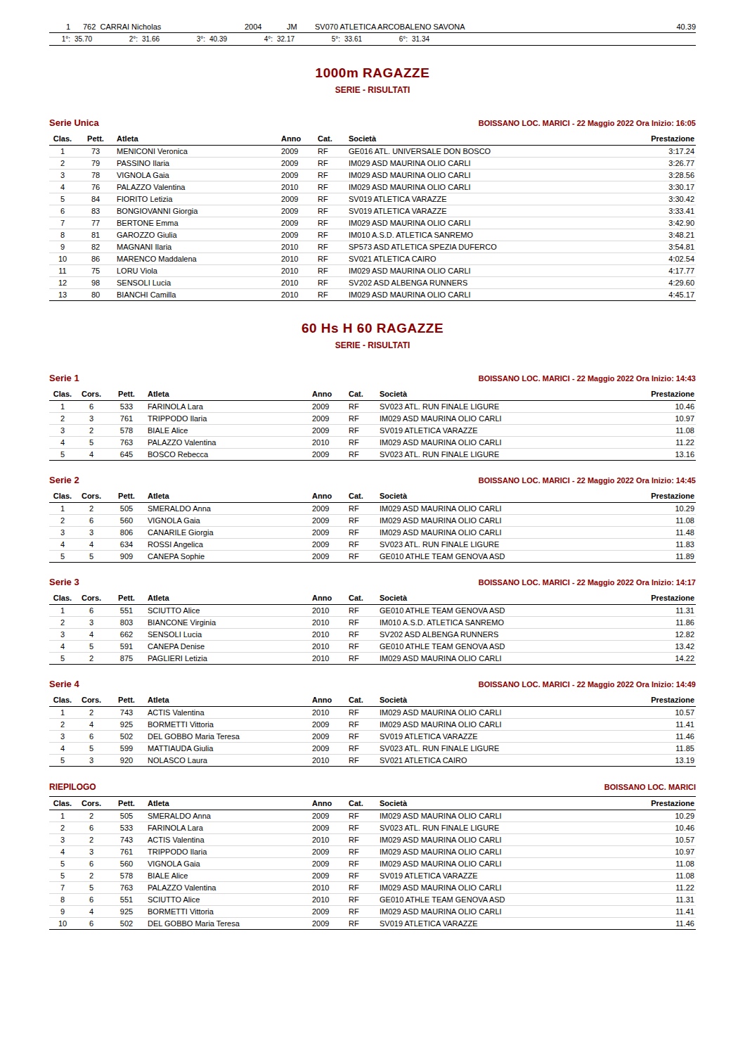1
762 CARRAI Nicholas
2004
JM
SV070 ATLETICA ARCOBALENO SAVONA
40.39
1°: 35.70 2°: 31.66 3°: 40.39 4°: 32.17 5°: 33.61 6°: 31.34
1000m RAGAZZE
SERIE - RISULTATI
Serie Unica
BOISSANO LOC. MARICI - 22 Maggio 2022 Ora Inizio: 16:05
| Clas. | Pett. | Atleta | Anno | Cat. | Società | Prestazione |
| --- | --- | --- | --- | --- | --- | --- |
| 1 | 73 | MENICONI Veronica | 2009 | RF | GE016 ATL. UNIVERSALE DON BOSCO | 3:17.24 |
| 2 | 79 | PASSINO Ilaria | 2009 | RF | IM029 ASD MAURINA OLIO CARLI | 3:26.77 |
| 3 | 78 | VIGNOLA Gaia | 2009 | RF | IM029 ASD MAURINA OLIO CARLI | 3:28.56 |
| 4 | 76 | PALAZZO Valentina | 2010 | RF | IM029 ASD MAURINA OLIO CARLI | 3:30.17 |
| 5 | 84 | FIORITO Letizia | 2009 | RF | SV019 ATLETICA VARAZZE | 3:30.42 |
| 6 | 83 | BONGIOVANNI Giorgia | 2009 | RF | SV019 ATLETICA VARAZZE | 3:33.41 |
| 7 | 77 | BERTONE Emma | 2009 | RF | IM029 ASD MAURINA OLIO CARLI | 3:42.90 |
| 8 | 81 | GAROZZO Giulia | 2009 | RF | IM010 A.S.D. ATLETICA SANREMO | 3:48.21 |
| 9 | 82 | MAGNANI Ilaria | 2010 | RF | SP573 ASD ATLETICA SPEZIA DUFERCO | 3:54.81 |
| 10 | 86 | MARENCO Maddalena | 2010 | RF | SV021 ATLETICA CAIRO | 4:02.54 |
| 11 | 75 | LORU Viola | 2010 | RF | IM029 ASD MAURINA OLIO CARLI | 4:17.77 |
| 12 | 98 | SENSOLI Lucia | 2010 | RF | SV202 ASD ALBENGA RUNNERS | 4:29.60 |
| 13 | 80 | BIANCHI Camilla | 2010 | RF | IM029 ASD MAURINA OLIO CARLI | 4:45.17 |
60 Hs H 60 RAGAZZE
SERIE - RISULTATI
Serie 1
BOISSANO LOC. MARICI - 22 Maggio 2022 Ora Inizio: 14:43
| Clas. | Cors. | Pett. | Atleta | Anno | Cat. | Società | Prestazione |
| --- | --- | --- | --- | --- | --- | --- | --- |
| 1 | 6 | 533 | FARINOLA Lara | 2009 | RF | SV023 ATL. RUN FINALE LIGURE | 10.46 |
| 2 | 3 | 761 | TRIPPODO Ilaria | 2009 | RF | IM029 ASD MAURINA OLIO CARLI | 10.97 |
| 3 | 2 | 578 | BIALE Alice | 2009 | RF | SV019 ATLETICA VARAZZE | 11.08 |
| 4 | 5 | 763 | PALAZZO Valentina | 2010 | RF | IM029 ASD MAURINA OLIO CARLI | 11.22 |
| 5 | 4 | 645 | BOSCO Rebecca | 2009 | RF | SV023 ATL. RUN FINALE LIGURE | 13.16 |
Serie 2
BOISSANO LOC. MARICI - 22 Maggio 2022 Ora Inizio: 14:45
| Clas. | Cors. | Pett. | Atleta | Anno | Cat. | Società | Prestazione |
| --- | --- | --- | --- | --- | --- | --- | --- |
| 1 | 2 | 505 | SMERALDO Anna | 2009 | RF | IM029 ASD MAURINA OLIO CARLI | 10.29 |
| 2 | 6 | 560 | VIGNOLA Gaia | 2009 | RF | IM029 ASD MAURINA OLIO CARLI | 11.08 |
| 3 | 3 | 806 | CANARILE Giorgia | 2009 | RF | IM029 ASD MAURINA OLIO CARLI | 11.48 |
| 4 | 4 | 634 | ROSSI Angelica | 2009 | RF | SV023 ATL. RUN FINALE LIGURE | 11.83 |
| 5 | 5 | 909 | CANEPA Sophie | 2009 | RF | GE010 ATHLE TEAM GENOVA ASD | 11.89 |
Serie 3
BOISSANO LOC. MARICI - 22 Maggio 2022 Ora Inizio: 14:17
| Clas. | Cors. | Pett. | Atleta | Anno | Cat. | Società | Prestazione |
| --- | --- | --- | --- | --- | --- | --- | --- |
| 1 | 6 | 551 | SCIUTTO Alice | 2010 | RF | GE010 ATHLE TEAM GENOVA ASD | 11.31 |
| 2 | 3 | 803 | BIANCONE Virginia | 2010 | RF | IM010 A.S.D. ATLETICA SANREMO | 11.86 |
| 3 | 4 | 662 | SENSOLI Lucia | 2010 | RF | SV202 ASD ALBENGA RUNNERS | 12.82 |
| 4 | 5 | 591 | CANEPA Denise | 2010 | RF | GE010 ATHLE TEAM GENOVA ASD | 13.42 |
| 5 | 2 | 875 | PAGLIERI Letizia | 2010 | RF | IM029 ASD MAURINA OLIO CARLI | 14.22 |
Serie 4
BOISSANO LOC. MARICI - 22 Maggio 2022 Ora Inizio: 14:49
| Clas. | Cors. | Pett. | Atleta | Anno | Cat. | Società | Prestazione |
| --- | --- | --- | --- | --- | --- | --- | --- |
| 1 | 2 | 743 | ACTIS Valentina | 2010 | RF | IM029 ASD MAURINA OLIO CARLI | 10.57 |
| 2 | 4 | 925 | BORMETTI Vittoria | 2009 | RF | IM029 ASD MAURINA OLIO CARLI | 11.41 |
| 3 | 6 | 502 | DEL GOBBO Maria Teresa | 2009 | RF | SV019 ATLETICA VARAZZE | 11.46 |
| 4 | 5 | 599 | MATTIAUDA Giulia | 2009 | RF | SV023 ATL. RUN FINALE LIGURE | 11.85 |
| 5 | 3 | 920 | NOLASCO Laura | 2010 | RF | SV021 ATLETICA CAIRO | 13.19 |
RIEPILOGO
BOISSANO LOC. MARICI
| Clas. | Cors. | Pett. | Atleta | Anno | Cat. | Società | Prestazione |
| --- | --- | --- | --- | --- | --- | --- | --- |
| 1 | 2 | 505 | SMERALDO Anna | 2009 | RF | IM029 ASD MAURINA OLIO CARLI | 10.29 |
| 2 | 6 | 533 | FARINOLA Lara | 2009 | RF | SV023 ATL. RUN FINALE LIGURE | 10.46 |
| 3 | 2 | 743 | ACTIS Valentina | 2010 | RF | IM029 ASD MAURINA OLIO CARLI | 10.57 |
| 4 | 3 | 761 | TRIPPODO Ilaria | 2009 | RF | IM029 ASD MAURINA OLIO CARLI | 10.97 |
| 5 | 6 | 560 | VIGNOLA Gaia | 2009 | RF | IM029 ASD MAURINA OLIO CARLI | 11.08 |
| 5 | 2 | 578 | BIALE Alice | 2009 | RF | SV019 ATLETICA VARAZZE | 11.08 |
| 7 | 5 | 763 | PALAZZO Valentina | 2010 | RF | IM029 ASD MAURINA OLIO CARLI | 11.22 |
| 8 | 6 | 551 | SCIUTTO Alice | 2010 | RF | GE010 ATHLE TEAM GENOVA ASD | 11.31 |
| 9 | 4 | 925 | BORMETTI Vittoria | 2009 | RF | IM029 ASD MAURINA OLIO CARLI | 11.41 |
| 10 | 6 | 502 | DEL GOBBO Maria Teresa | 2009 | RF | SV019 ATLETICA VARAZZE | 11.46 |